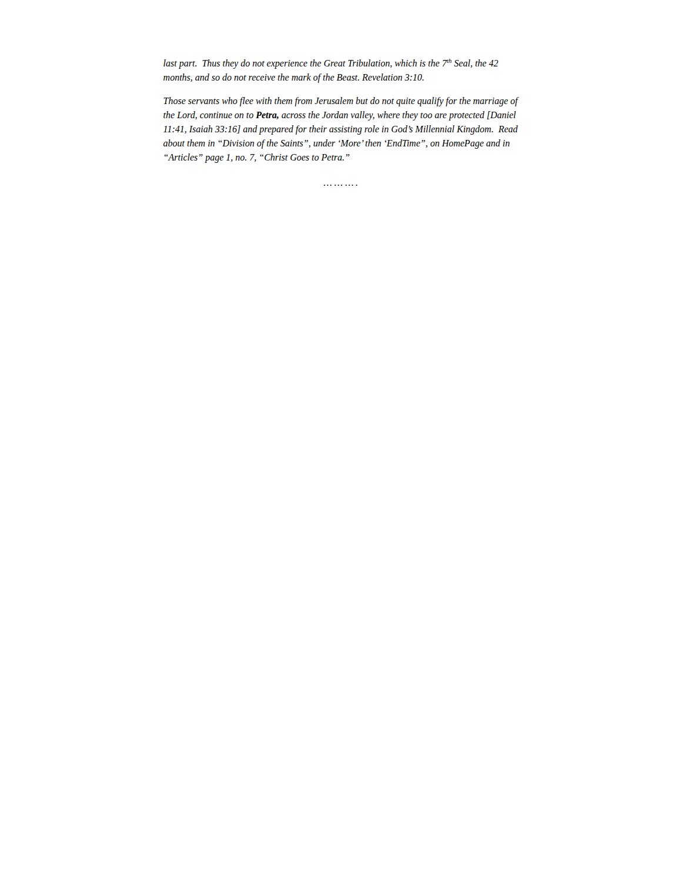last part. Thus they do not experience the Great Tribulation, which is the 7th Seal, the 42 months, and so do not receive the mark of the Beast. Revelation 3:10.
Those servants who flee with them from Jerusalem but do not quite qualify for the marriage of the Lord, continue on to Petra, across the Jordan valley, where they too are protected [Daniel 11:41, Isaiah 33:16] and prepared for their assisting role in God’s Millennial Kingdom. Read about them in “Division of the Saints”, under ‘More’ then ‘EndTime”, on HomePage and in “Articles” page 1, no. 7, “Christ Goes to Petra.”
……….